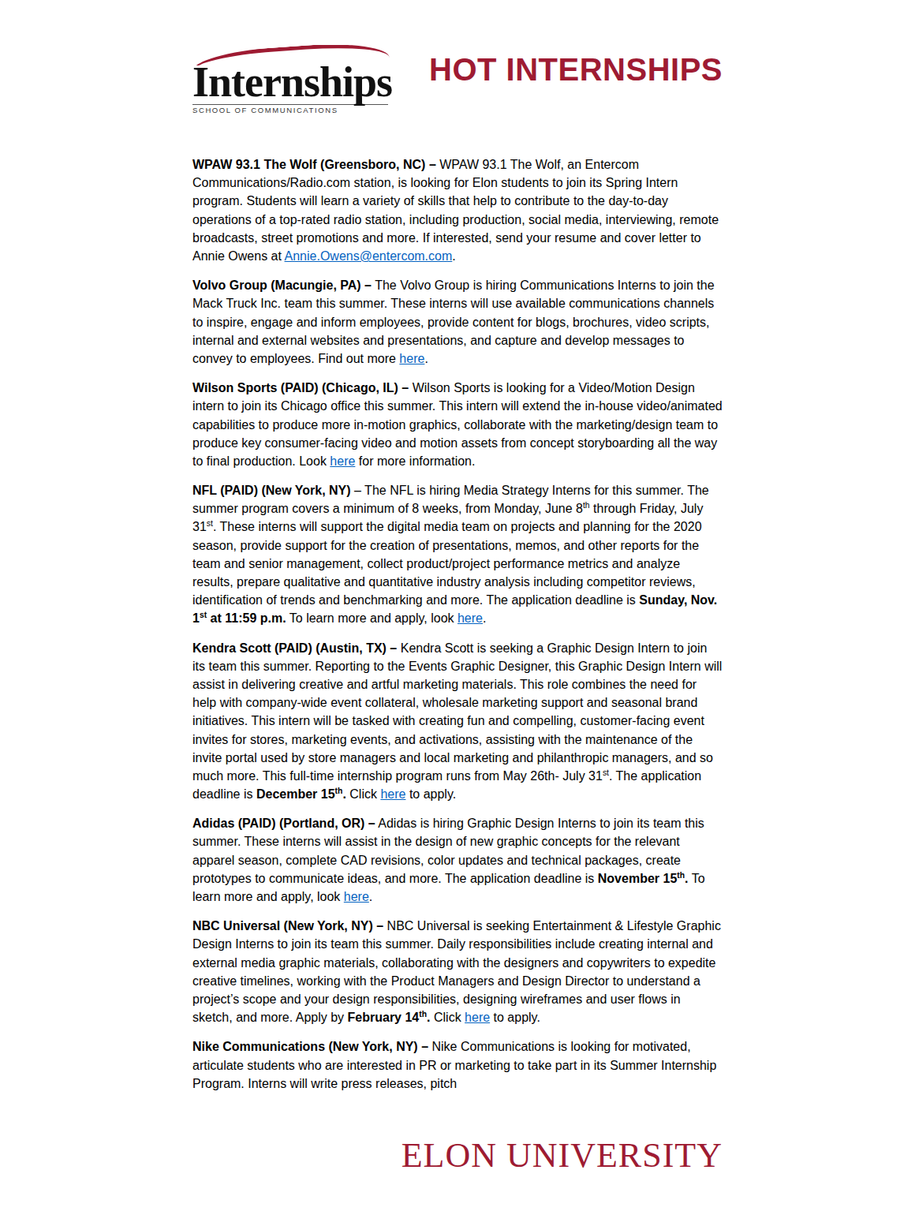Internships School of Communications
Hot Internships
WPAW 93.1 The Wolf (Greensboro, NC) – WPAW 93.1 The Wolf, an Entercom Communications/Radio.com station, is looking for Elon students to join its Spring Intern program. Students will learn a variety of skills that help to contribute to the day-to-day operations of a top-rated radio station, including production, social media, interviewing, remote broadcasts, street promotions and more. If interested, send your resume and cover letter to Annie Owens at Annie.Owens@entercom.com.
Volvo Group (Macungie, PA) – The Volvo Group is hiring Communications Interns to join the Mack Truck Inc. team this summer. These interns will use available communications channels to inspire, engage and inform employees, provide content for blogs, brochures, video scripts, internal and external websites and presentations, and capture and develop messages to convey to employees. Find out more here.
Wilson Sports (PAID) (Chicago, IL) – Wilson Sports is looking for a Video/Motion Design intern to join its Chicago office this summer. This intern will extend the in-house video/animated capabilities to produce more in-motion graphics, collaborate with the marketing/design team to produce key consumer-facing video and motion assets from concept storyboarding all the way to final production. Look here for more information.
NFL (PAID) (New York, NY) – The NFL is hiring Media Strategy Interns for this summer. The summer program covers a minimum of 8 weeks, from Monday, June 8th through Friday, July 31st. These interns will support the digital media team on projects and planning for the 2020 season, provide support for the creation of presentations, memos, and other reports for the team and senior management, collect product/project performance metrics and analyze results, prepare qualitative and quantitative industry analysis including competitor reviews, identification of trends and benchmarking and more. The application deadline is Sunday, Nov. 1st at 11:59 p.m. To learn more and apply, look here.
Kendra Scott (PAID) (Austin, TX) – Kendra Scott is seeking a Graphic Design Intern to join its team this summer. Reporting to the Events Graphic Designer, this Graphic Design Intern will assist in delivering creative and artful marketing materials. This role combines the need for help with company-wide event collateral, wholesale marketing support and seasonal brand initiatives. This intern will be tasked with creating fun and compelling, customer-facing event invites for stores, marketing events, and activations, assisting with the maintenance of the invite portal used by store managers and local marketing and philanthropic managers, and so much more. This full-time internship program runs from May 26th- July 31st. The application deadline is December 15th. Click here to apply.
Adidas (PAID) (Portland, OR) – Adidas is hiring Graphic Design Interns to join its team this summer. These interns will assist in the design of new graphic concepts for the relevant apparel season, complete CAD revisions, color updates and technical packages, create prototypes to communicate ideas, and more. The application deadline is November 15th. To learn more and apply, look here.
NBC Universal (New York, NY) – NBC Universal is seeking Entertainment & Lifestyle Graphic Design Interns to join its team this summer. Daily responsibilities include creating internal and external media graphic materials, collaborating with the designers and copywriters to expedite creative timelines, working with the Product Managers and Design Director to understand a project’s scope and your design responsibilities, designing wireframes and user flows in sketch, and more. Apply by February 14th. Click here to apply.
Nike Communications (New York, NY) – Nike Communications is looking for motivated, articulate students who are interested in PR or marketing to take part in its Summer Internship Program. Interns will write press releases, pitch
Elon University